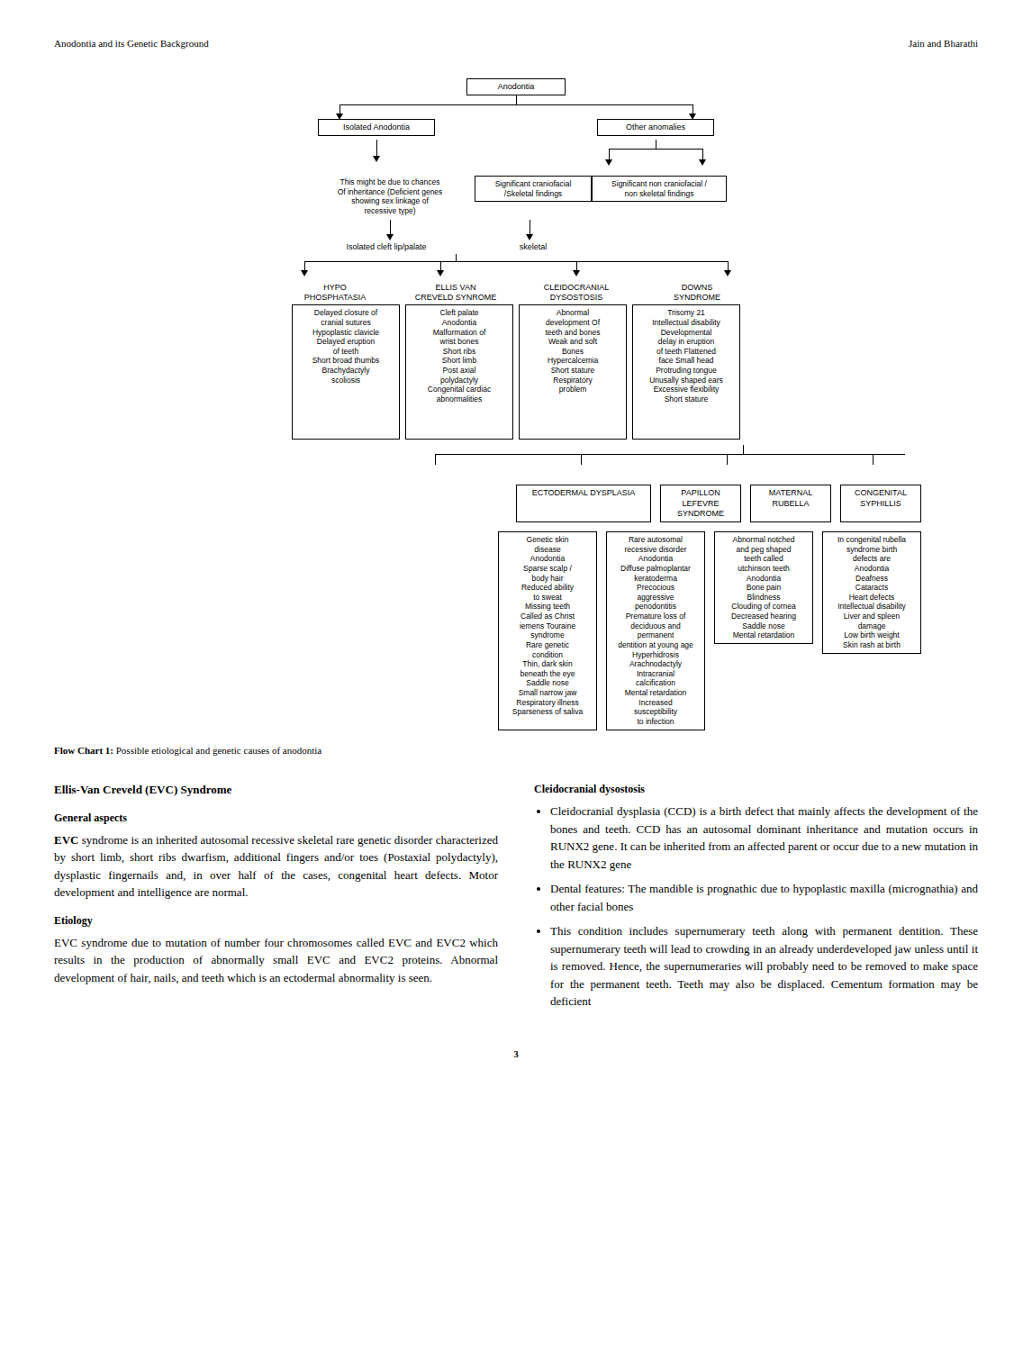Anodontia and its Genetic Background Jain and Bharathi
Anodontia
Isolated Anodontia
Other anomalies
This might be due to chances
Of inheritance (Deficient genes
showing sex linkage of
recessive type)
Significant craniofacial
/Skeletal findings
Significant non craniofacial /
non skeletal findings
Isolated cleft lip/palate
skeletal
HYPO
PHOSPHATASIA
ELLIS VAN
CREVELD SYNROME
CLEIDOCRANIAL
DYSOSTOSIS
DOWNS
SYNDROME
Delayed closure of
cranial sutures
Hypoplastic clavicle
Delayed eruption
of teeth
Short broad thumbs
Brachydactyly
scoliosis
Cleft palate
Anodontia
Malformation of
wrist bones
Short ribs
Short limb
Post axial
polydactyly
Congenital cardiac
abnormalities
Abnormal
development Of
teeth and bones
Weak and soft
Bones
Hypercalcemia
Short stature
Respiratory
problem
Trisomy 21
Intellectual disability
Developmental
delay in eruption
of teeth Flattened
face Small head
Protruding tongue
Unusally shaped ears
Excessive flexibility
Short stature
ECTODERMAL DYSPLASIA
PAPILLON
LEFEVRE
SYNDROME
MATERNAL
RUBELLA
CONGENITAL
SYPHILLIS
Genetic skin
disease
Anodontia
Sparse scalp /
body hair
Reduced ability
to sweat
Missing teeth
Called as Christ
iemens Touraine
syndrome
Rare genetic
condition
Thin, dark skin
beneath the eye
Saddle nose
Small narrow jaw
Respiratory illness
Sparseness of saliva
Rare autosomal
recessive disorder
Anodontia
Diffuse palmoplantar
keratoderma
Precocious
aggressive
periodontitis
Premature loss of
deciduous and
permanent
dentition at young age
Hyperhidrosis
Arachnodactyly
Intracranial
calcification
Mental retardation
Increased
susceptibility
to infection
Abnormal notched
and peg shaped
teeth called
utchinson teeth
Anodontia
Bone pain
Blindness
Clouding of cornea
Decreased hearing
Saddle nose
Mental retardation
In congenital rubella
syndrome birth
defects are
Anodontia
Deafness
Cataracts
Heart defects
Intellectual disability
Liver and spleen
damage
Low birth weight
Skin rash at birth
Flow Chart 1: Possible etiological and genetic causes of anodontia
Ellis-Van Creveld (EVC) Syndrome
General aspects
EVC syndrome is an inherited autosomal recessive skeletal rare genetic disorder characterized by short limb, short ribs dwarfism, additional fingers and/or toes (Postaxial polydactyly), dysplastic fingernails and, in over half of the cases, congenital heart defects. Motor development and intelligence are normal.
Etiology
EVC syndrome due to mutation of number four chromosomes called EVC and EVC2 which results in the production of abnormally small EVC and EVC2 proteins. Abnormal development of hair, nails, and teeth which is an ectodermal abnormality is seen.
Cleidocranial dysostosis
Cleidocranial dysplasia (CCD) is a birth defect that mainly affects the development of the bones and teeth. CCD has an autosomal dominant inheritance and mutation occurs in RUNX2 gene. It can be inherited from an affected parent or occur due to a new mutation in the RUNX2 gene
Dental features: The mandible is prognathic due to hypoplastic maxilla (micrognathia) and other facial bones
This condition includes supernumerary teeth along with permanent dentition. These supernumerary teeth will lead to crowding in an already underdeveloped jaw unless until it is removed. Hence, the supernumeraries will probably need to be removed to make space for the permanent teeth. Teeth may also be displaced. Cementum formation may be deficient
3